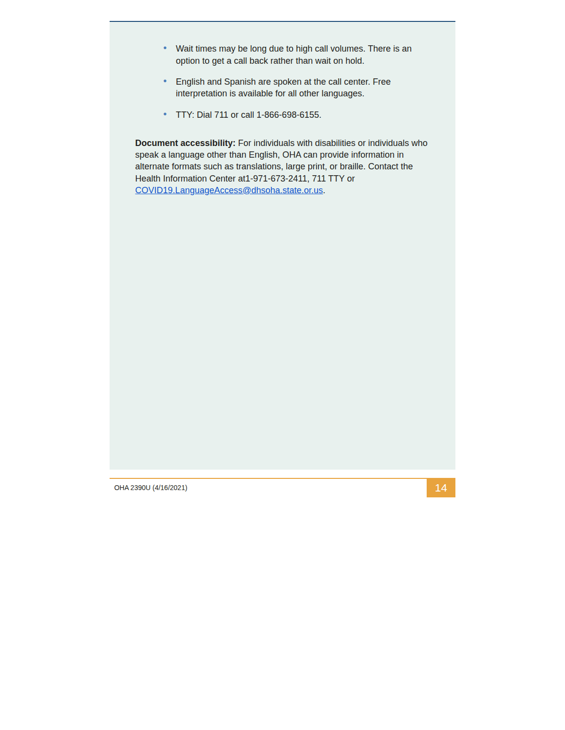Wait times may be long due to high call volumes. There is an option to get a call back rather than wait on hold.
English and Spanish are spoken at the call center. Free interpretation is available for all other languages.
TTY: Dial 711 or call 1-866-698-6155.
Document accessibility: For individuals with disabilities or individuals who speak a language other than English, OHA can provide information in alternate formats such as translations, large print, or braille. Contact the Health Information Center at1-971-673-2411, 711 TTY or COVID19.LanguageAccess@dhsoha.state.or.us.
OHA 2390U (4/16/2021)
14